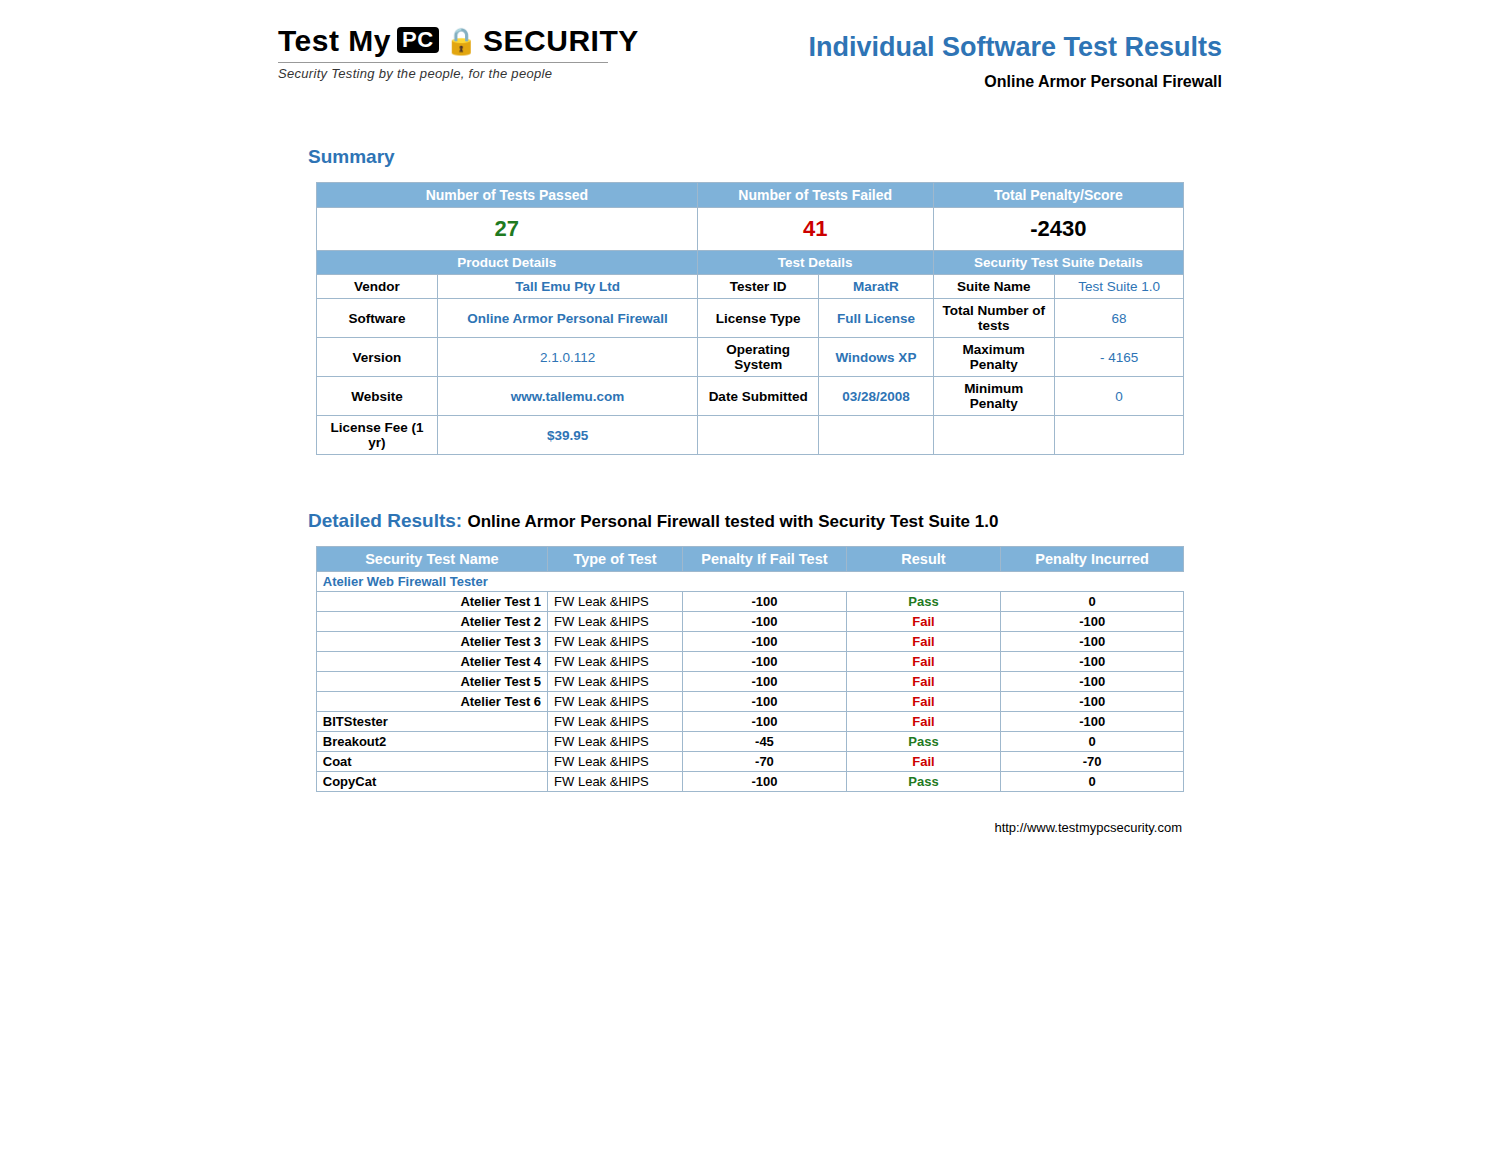Test My PC 🔒 SECURITY
Security Testing by the people, for the people
Individual Software Test Results
Online Armor Personal Firewall
Summary
| Number of Tests Passed | Number of Tests Failed | Total Penalty/Score |
| --- | --- | --- |
| 27 | 41 | -2430 |
| Product Details | Test Details | Security Test Suite Details |
| Vendor | Tall Emu Pty Ltd | Tester ID | MaratR | Suite Name | Test Suite 1.0 |
| Software | Online Armor Personal Firewall | License Type | Full License | Total Number of tests | 68 |
| Version | 2.1.0.112 | Operating System | Windows XP | Maximum Penalty | - 4165 |
| Website | www.tallemu.com | Date Submitted | 03/28/2008 | Minimum Penalty | 0 |
| License Fee (1 yr) | $39.95 | | | | |
Detailed Results: Online Armor Personal Firewall tested with Security Test Suite 1.0
| Security Test Name | Type of Test | Penalty If Fail Test | Result | Penalty Incurred |
| --- | --- | --- | --- | --- |
| Atelier Web Firewall Tester | | | | |
| Atelier Test 1 | FW Leak &HIPS | -100 | Pass | 0 |
| Atelier Test 2 | FW Leak &HIPS | -100 | Fail | -100 |
| Atelier Test 3 | FW Leak &HIPS | -100 | Fail | -100 |
| Atelier Test 4 | FW Leak &HIPS | -100 | Fail | -100 |
| Atelier Test 5 | FW Leak &HIPS | -100 | Fail | -100 |
| Atelier Test 6 | FW Leak &HIPS | -100 | Fail | -100 |
| BITStester | FW Leak &HIPS | -100 | Fail | -100 |
| Breakout2 | FW Leak &HIPS | -45 | Pass | 0 |
| Coat | FW Leak &HIPS | -70 | Fail | -70 |
| CopyCat | FW Leak &HIPS | -100 | Pass | 0 |
http://www.testmypcsecurity.com